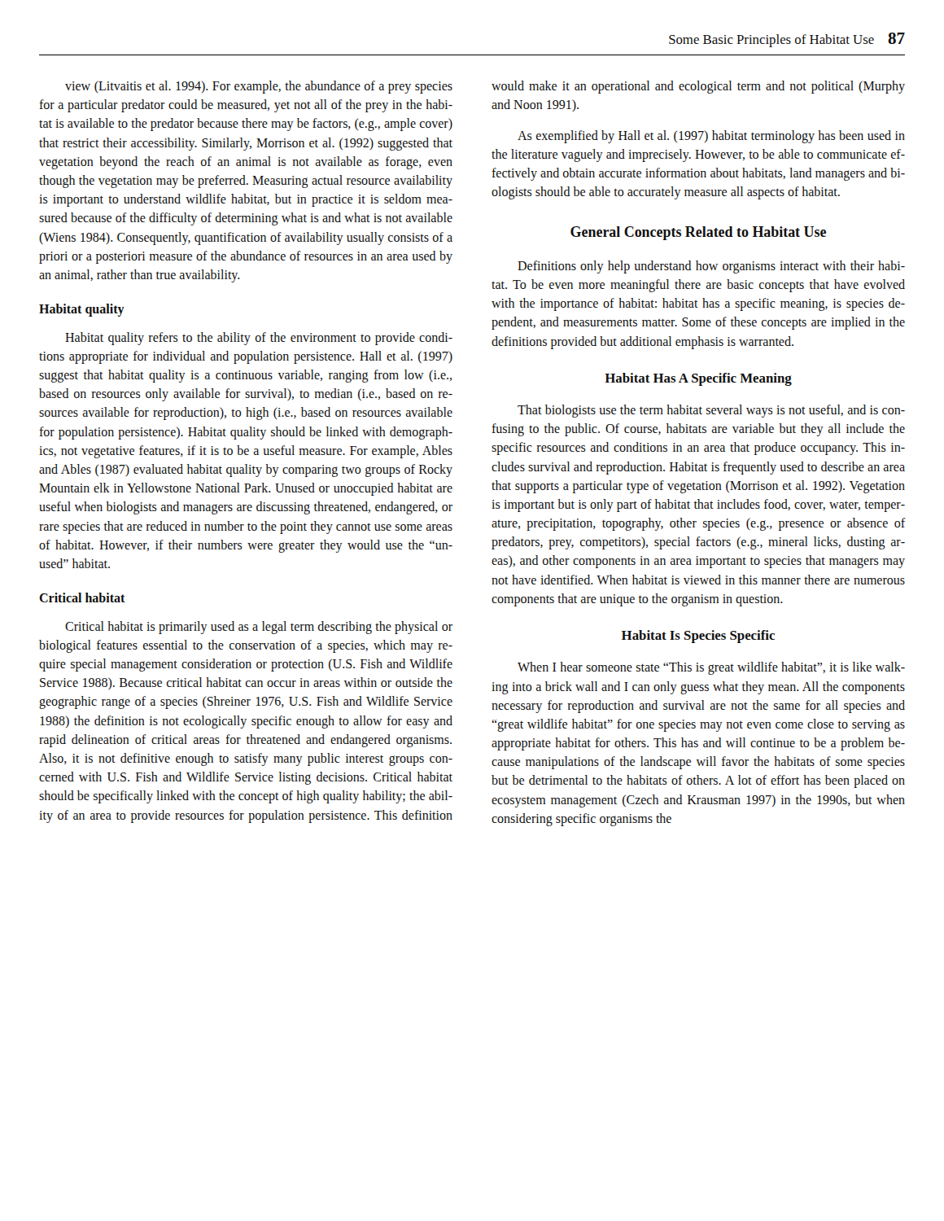Some Basic Principles of Habitat Use 87
view (Litvaitis et al. 1994). For example, the abundance of a prey species for a particular predator could be measured, yet not all of the prey in the habitat is available to the predator because there may be factors, (e.g., ample cover) that restrict their accessibility. Similarly, Morrison et al. (1992) suggested that vegetation beyond the reach of an animal is not available as forage, even though the vegetation may be preferred. Measuring actual resource availability is important to understand wildlife habitat, but in practice it is seldom measured because of the difficulty of determining what is and what is not available (Wiens 1984). Consequently, quantification of availability usually consists of a priori or a posteriori measure of the abundance of resources in an area used by an animal, rather than true availability.
Habitat quality
Habitat quality refers to the ability of the environment to provide conditions appropriate for individual and population persistence. Hall et al. (1997) suggest that habitat quality is a continuous variable, ranging from low (i.e., based on resources only available for survival), to median (i.e., based on resources available for reproduction), to high (i.e., based on resources available for population persistence). Habitat quality should be linked with demographics, not vegetative features, if it is to be a useful measure. For example, Ables and Ables (1987) evaluated habitat quality by comparing two groups of Rocky Mountain elk in Yellowstone National Park. Unused or unoccupied habitat are useful when biologists and managers are discussing threatened, endangered, or rare species that are reduced in number to the point they cannot use some areas of habitat. However, if their numbers were greater they would use the “unused” habitat.
Critical habitat
Critical habitat is primarily used as a legal term describing the physical or biological features essential to the conservation of a species, which may require special management consideration or protection (U.S. Fish and Wildlife Service 1988). Because critical habitat can occur in areas within or outside the geographic range of a species (Shreiner 1976, U.S. Fish and Wildlife Service 1988) the definition is not ecologically specific enough to allow for easy and rapid delineation of critical areas for threatened and endangered organisms. Also, it is not definitive enough to satisfy many public interest groups concerned with U.S. Fish and Wildlife Service listing decisions. Critical habitat should be specifically linked with the concept of high quality hability; the ability of an area to provide resources for population persistence. This definition would make it an operational and ecological term and not political (Murphy and Noon 1991).
As exemplified by Hall et al. (1997) habitat terminology has been used in the literature vaguely and imprecisely. However, to be able to communicate effectively and obtain accurate information about habitats, land managers and biologists should be able to accurately measure all aspects of habitat.
General Concepts Related to Habitat Use
Definitions only help understand how organisms interact with their habitat. To be even more meaningful there are basic concepts that have evolved with the importance of habitat: habitat has a specific meaning, is species dependent, and measurements matter. Some of these concepts are implied in the definitions provided but additional emphasis is warranted.
Habitat Has A Specific Meaning
That biologists use the term habitat several ways is not useful, and is confusing to the public. Of course, habitats are variable but they all include the specific resources and conditions in an area that produce occupancy. This includes survival and reproduction. Habitat is frequently used to describe an area that supports a particular type of vegetation (Morrison et al. 1992). Vegetation is important but is only part of habitat that includes food, cover, water, temperature, precipitation, topography, other species (e.g., presence or absence of predators, prey, competitors), special factors (e.g., mineral licks, dusting areas), and other components in an area important to species that managers may not have identified. When habitat is viewed in this manner there are numerous components that are unique to the organism in question.
Habitat Is Species Specific
When I hear someone state “This is great wildlife habitat”, it is like walking into a brick wall and I can only guess what they mean. All the components necessary for reproduction and survival are not the same for all species and “great wildlife habitat” for one species may not even come close to serving as appropriate habitat for others. This has and will continue to be a problem because manipulations of the landscape will favor the habitats of some species but be detrimental to the habitats of others. A lot of effort has been placed on ecosystem management (Czech and Krausman 1997) in the 1990s, but when considering specific organisms the